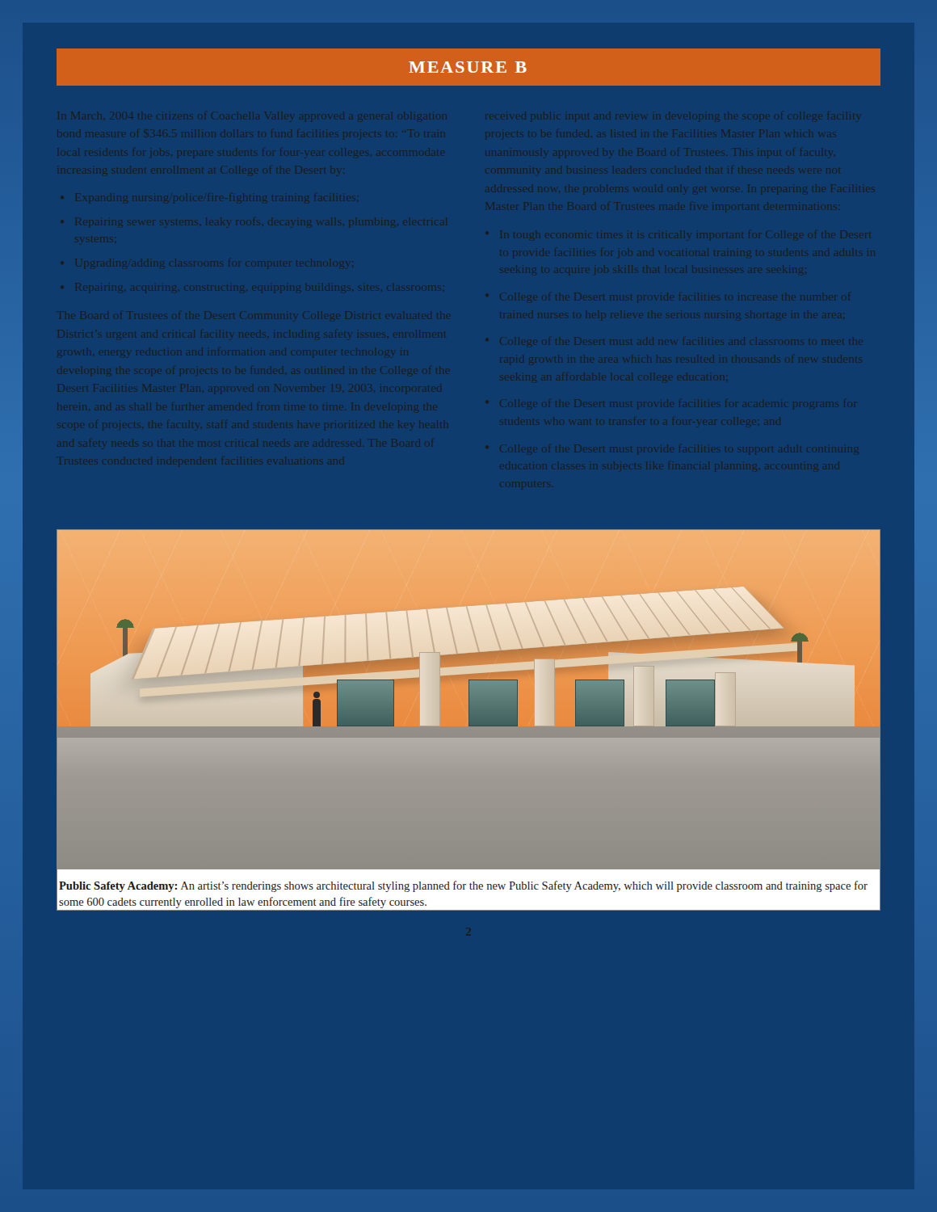MEASURE B
In March, 2004 the citizens of Coachella Valley approved a general obligation bond measure of $346.5 million dollars to fund facilities projects to: “To train local residents for jobs, prepare students for four-year colleges, accommodate increasing student enrollment at College of the Desert by:
Expanding nursing/police/fire-fighting training facilities;
Repairing sewer systems, leaky roofs, decaying walls, plumbing, electrical systems;
Upgrading/adding classrooms for computer technology;
Repairing, acquiring, constructing, equipping buildings, sites, classrooms;
The Board of Trustees of the Desert Community College District evaluated the District’s urgent and critical facility needs, including safety issues, enrollment growth, energy reduction and information and computer technology in developing the scope of projects to be funded, as outlined in the College of the Desert Facilities Master Plan, approved on November 19, 2003, incorporated herein, and as shall be further amended from time to time. In developing the scope of projects, the faculty, staff and students have prioritized the key health and safety needs so that the most critical needs are addressed. The Board of Trustees conducted independent facilities evaluations and
received public input and review in developing the scope of college facility projects to be funded, as listed in the Facilities Master Plan which was unanimously approved by the Board of Trustees. This input of faculty, community and business leaders concluded that if these needs were not addressed now, the problems would only get worse. In preparing the Facilities Master Plan the Board of Trustees made five important determinations:
In tough economic times it is critically important for College of the Desert to provide facilities for job and vocational training to students and adults in seeking to acquire job skills that local businesses are seeking;
College of the Desert must provide facilities to increase the number of trained nurses to help relieve the serious nursing shortage in the area;
College of the Desert must add new facilities and classrooms to meet the rapid growth in the area which has resulted in thousands of new students seeking an affordable local college education;
College of the Desert must provide facilities for academic programs for students who want to transfer to a four-year college; and
College of the Desert must provide facilities to support adult continuing education classes in subjects like financial planning, accounting and computers.
Public Safety Academy: An artist’s renderings shows architectural styling planned for the new Public Safety Academy, which will provide classroom and training space for some 600 cadets currently enrolled in law enforcement and fire safety courses.
2